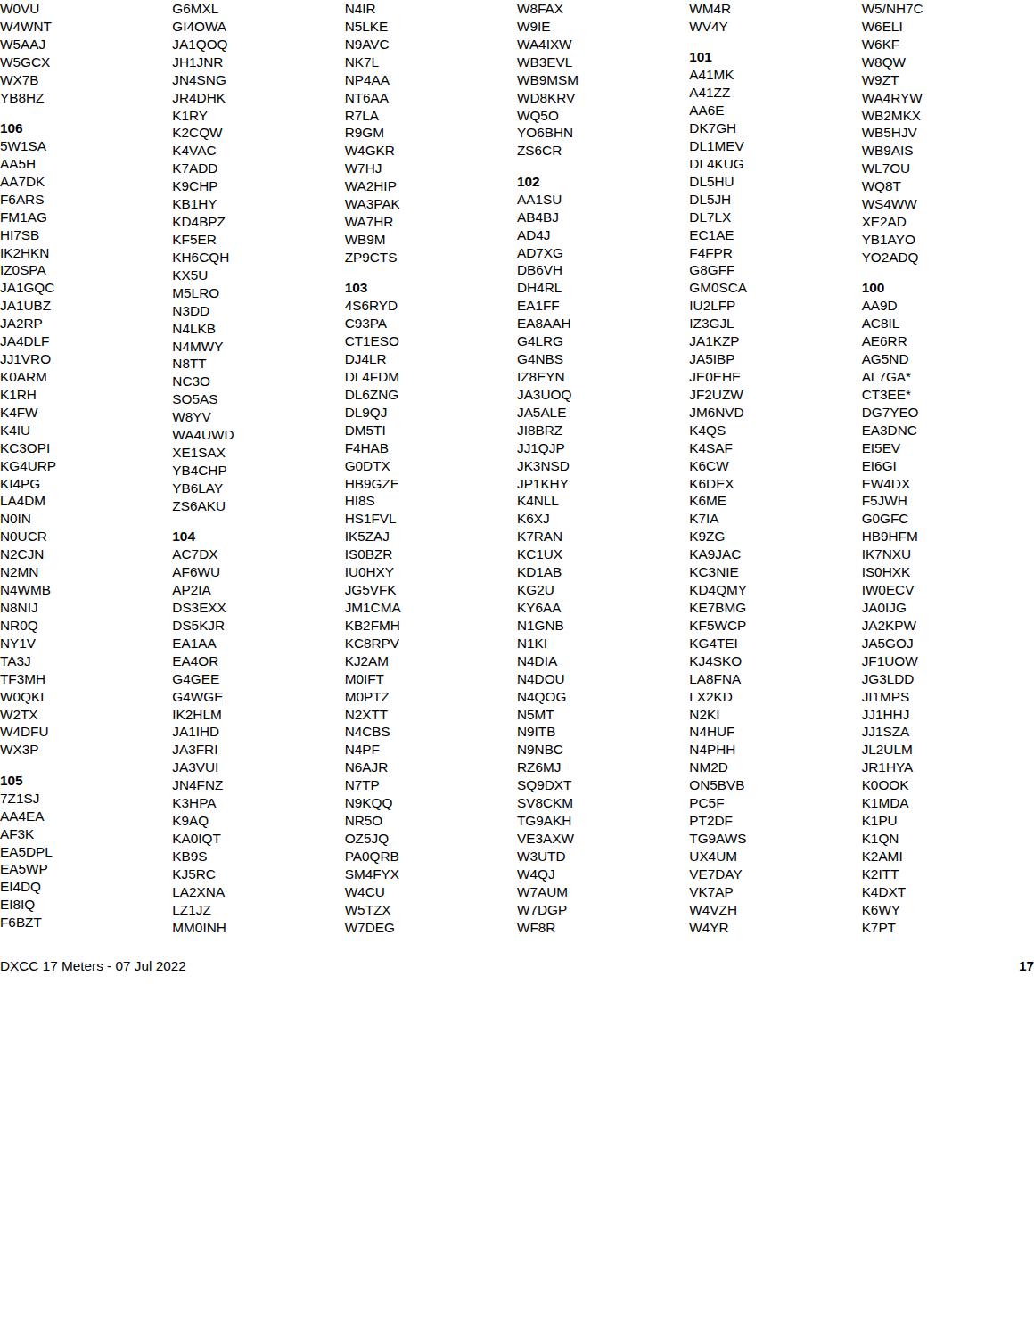| W0VU W4WNT W5AAJ W5GCX WX7B YB8HZ 106 5W1SA AA5H AA7DK F6ARS FM1AG HI7SB IK2HKN IZ0SPA JA1GQC JA1UBZ JA2RP JA4DLF JJ1VRO K0ARM K1RH K4FW K4IU KC3OPI KG4URP KI4PG LA4DM N0IN N0UCR N2CJN N2MN N4WMB N8NIJ NR0Q NY1V TA3J TF3MH W0QKL W2TX W4DFU WX3P 105 7Z1SJ AA4EA AF3K EA5DPL EA5WP EI4DQ EI8IQ F6BZT | G6MXL GI4OWA JA1QOQ JH1JNR JN4SNG JR4DHK K1RY K2CQW K4VAC K7ADD K9CHP KB1HY KD4BPZ KF5ER KH6CQH KX5U M5LRO N3DD N4LKB N4MWY N8TT NC3O SO5AS W8YV WA4UWD XE1SAX YB4CHP YB6LAY ZS6AKU 104 AC7DX AF6WU AP2IA DS3EXX DS5KJR EA1AA EA4OR G4GEE G4WGE IK2HLM JA1IHD JA3FRI JA3VUI JN4FNZ K3HPA K9AQ KA0IQT KB9S KJ5RC LA2XNA LZ1JZ MM0INH | N4IR N5LKE N9AVC NK7L NP4AA NT6AA R7LA R9GM W4GKR W7HJ WA2HIP WA3PAK WA7HR WB9M ZP9CTS 103 4S6RYD C93PA CT1ESO DJ4LR DL4FDM DL6ZNG DL9QJ DM5TI F4HAB G0DTX HB9GZE HI8S HS1FVL IK5ZAJ IS0BZR IU0HXY JG5VFK JM1CMA KB2FMH KC8RPV KJ2AM M0IFT M0PTZ N2XTT N4CBS N4PF N6AJR N7TP N9KQQ NR5O OZ5JQ PA0QRB SM4FYX W4CU W5TZX W7DEG | W8FAX W9IE WA4IXW WB3EVL WB9MSM WD8KRV WQ5O YO6BHN ZS6CR 102 AA1SU AB4BJ AD4J AD7XG DB6VH DH4RL EA1FF EA8AAH G4LRG G4NBS IZ8EYN JA3UOQ JA5ALE JI8BRZ JJ1QJP JK3NSD JP1KHY K4NLL K6XJ K7RAN KC1UX KD1AB KG2U KY6AA N1GNB N1KI N4DIA N4DOU N4QOG N5MT N9ITB N9NBC RZ6MJ SQ9DXT SV8CKM TG9AKH VE3AXW W3UTD W4QJ W7AUM W7DGP WF8R | WM4R WV4Y 101 A41MK A41ZZ AA6E DK7GH DL1MEV DL4KUG DL5HU DL5JH DL7LX EC1AE F4FPR G8GFF GM0SCA IU2LFP IZ3GJL JA1KZP JA5IBP JE0EHE JF2UZW JM6NVD K4QS K4SAF K6CW K6DEX K6ME K7IA K9ZG KA9JAC KC3NIE KD4QMY KE7BMG KF5WCP KG4TEI KJ4SKO LA8FNA LX2KD N2KI N4HUF N4PHH NM2D ON5BVB PC5F PT2DF TG9AWS UX4UM VE7DAY VK7AP W4VZH W4YR | W5/NH7C W6ELI W6KF W8QW W9ZT WA4RYW WB2MKX WB5HJV WB9AIS WL7OU WQ8T WS4WW XE2AD YB1AYO YO2ADQ 100 AA9D AC8IL AE6RR AG5ND AL7GA* CT3EE* DG7YEO EA3DNC EI5EV EI6GI EW4DX F5JWH G0GFC HB9HFM IK7NXU IS0HXK IW0ECV JA0IJG JA2KPW JA5GOJ JF1UOW JG3LDD JI1MPS JJ1HHJ JJ1SZA JL2ULM JR1HYA K0OOK K1MDA K1PU K1QN K2AMI K2ITT K4DXT K6WY K7PT |
DXCC 17 Meters - 07 Jul 2022 17